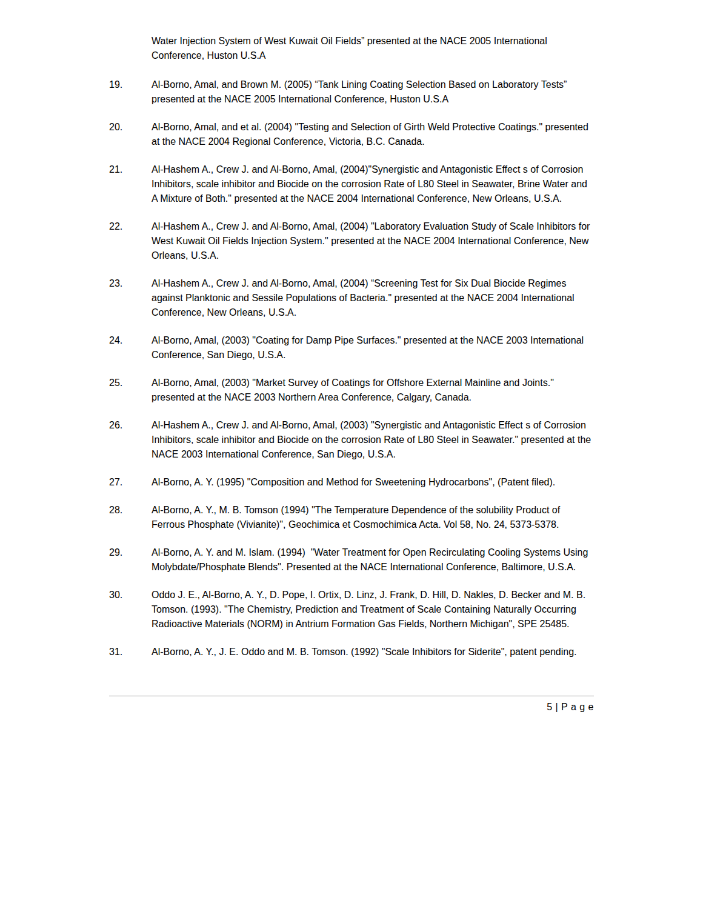Water Injection System of West Kuwait Oil Fields” presented at the NACE 2005 International Conference, Huston U.S.A
19. Al-Borno, Amal, and Brown M. (2005) “Tank Lining Coating Selection Based on Laboratory Tests” presented at the NACE 2005 International Conference, Huston U.S.A
20. Al-Borno, Amal, and et al. (2004) "Testing and Selection of Girth Weld Protective Coatings." presented at the NACE 2004 Regional Conference, Victoria, B.C. Canada.
21. Al-Hashem A., Crew J. and Al-Borno, Amal, (2004)"Synergistic and Antagonistic Effect s of Corrosion Inhibitors, scale inhibitor and Biocide on the corrosion Rate of L80 Steel in Seawater, Brine Water and A Mixture of Both." presented at the NACE 2004 International Conference, New Orleans, U.S.A.
22. Al-Hashem A., Crew J. and Al-Borno, Amal, (2004) "Laboratory Evaluation Study of Scale Inhibitors for West Kuwait Oil Fields Injection System." presented at the NACE 2004 International Conference, New Orleans, U.S.A.
23. Al-Hashem A., Crew J. and Al-Borno, Amal, (2004) “Screening Test for Six Dual Biocide Regimes against Planktonic and Sessile Populations of Bacteria." presented at the NACE 2004 International Conference, New Orleans, U.S.A.
24. Al-Borno, Amal, (2003) "Coating for Damp Pipe Surfaces." presented at the NACE 2003 International Conference, San Diego, U.S.A.
25. Al-Borno, Amal, (2003) "Market Survey of Coatings for Offshore External Mainline and Joints." presented at the NACE 2003 Northern Area Conference, Calgary, Canada.
26. Al-Hashem A., Crew J. and Al-Borno, Amal, (2003) "Synergistic and Antagonistic Effect s of Corrosion Inhibitors, scale inhibitor and Biocide on the corrosion Rate of L80 Steel in Seawater." presented at the NACE 2003 International Conference, San Diego, U.S.A.
27. Al-Borno, A. Y. (1995) "Composition and Method for Sweetening Hydrocarbons", (Patent filed).
28. Al-Borno, A. Y., M. B. Tomson (1994) "The Temperature Dependence of the solubility Product of Ferrous Phosphate (Vivianite)", Geochimica et Cosmochimica Acta. Vol 58, No. 24, 5373-5378.
29. Al-Borno, A. Y. and M. Islam. (1994) "Water Treatment for Open Recirculating Cooling Systems Using Molybdate/Phosphate Blends". Presented at the NACE International Conference, Baltimore, U.S.A.
30. Oddo J. E., Al-Borno, A. Y., D. Pope, I. Ortix, D. Linz, J. Frank, D. Hill, D. Nakles, D. Becker and M. B. Tomson. (1993). "The Chemistry, Prediction and Treatment of Scale Containing Naturally Occurring Radioactive Materials (NORM) in Antrium Formation Gas Fields, Northern Michigan", SPE 25485.
31. Al-Borno, A. Y., J. E. Oddo and M. B. Tomson. (1992) "Scale Inhibitors for Siderite", patent pending.
5 | P a g e